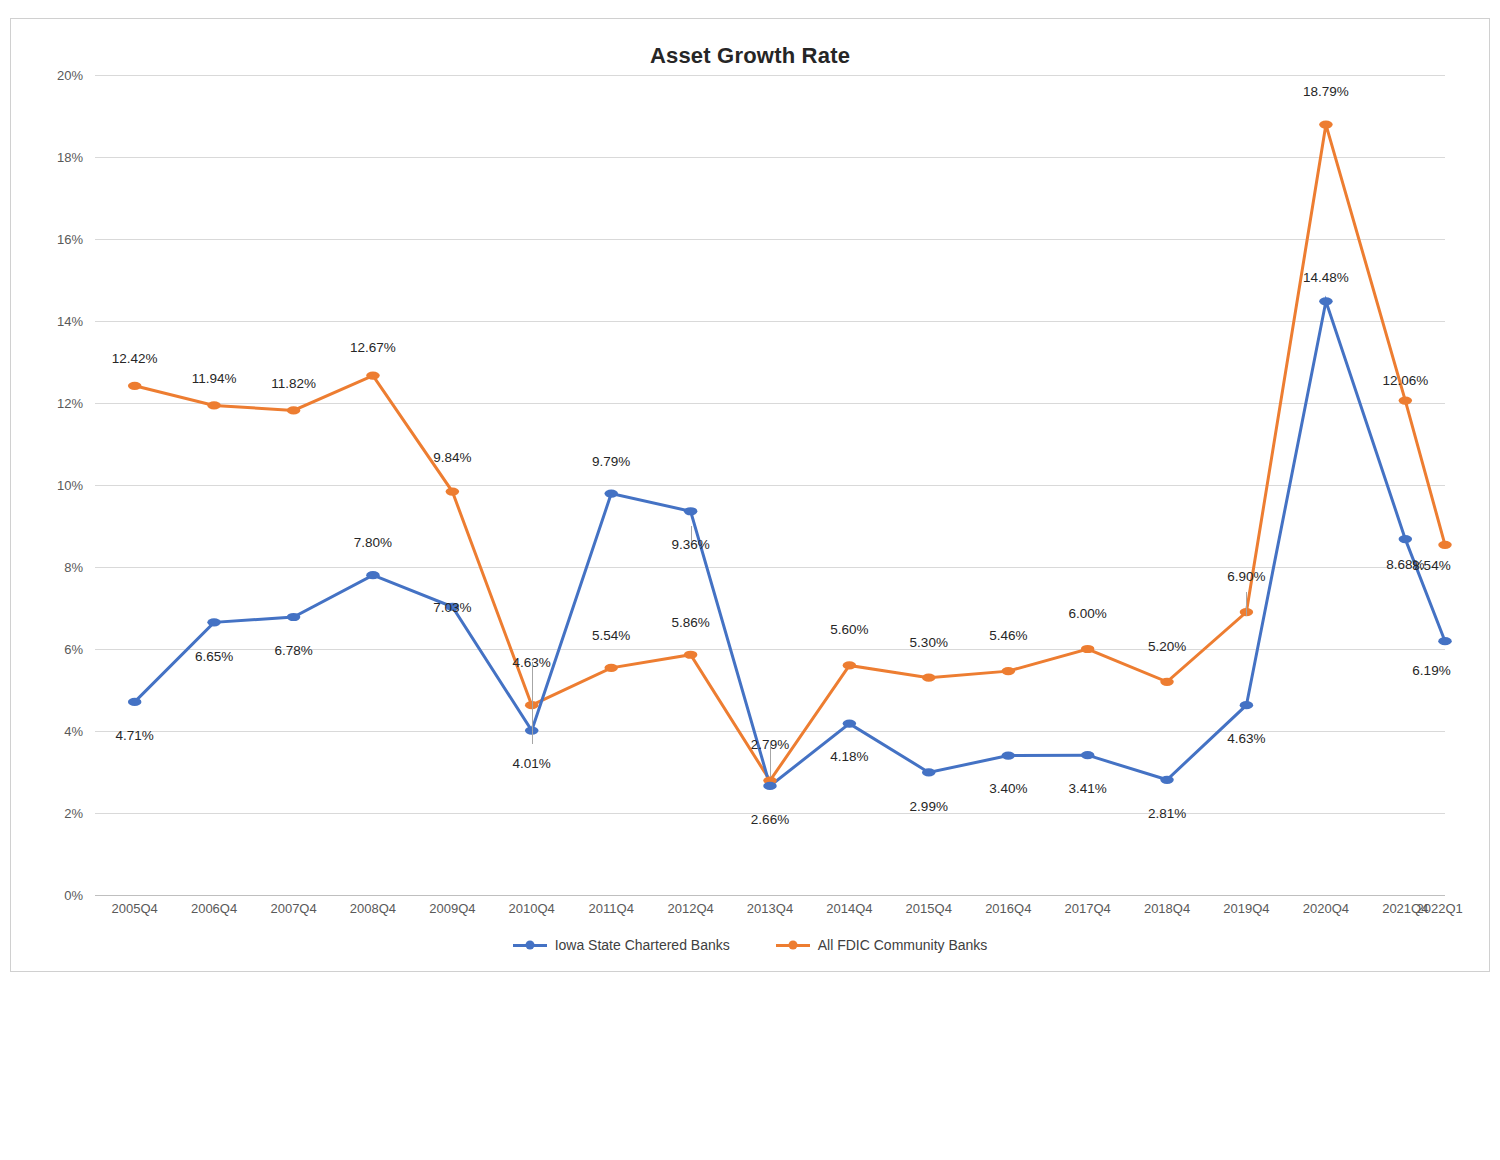Asset Growth Rate
0% 2% 4% 6% 8% 10% 12% 14% 16% 18% 20%
12.42%
11.94%
11.82%
12.67%
9.84%
4.63%
5.54%
5.86%
2.79%
5.60%
5.30%
5.46%
6.00%
5.20%
6.90%
18.79%
12.06%
8.54%
4.71%
6.65%
6.78%
7.80%
7.03%
4.01%
9.79%
9.36%
2.66%
4.18%
2.99%
3.40%
3.41%
2.81%
4.63%
14.48%
8.68%
6.19%
2005Q4 2006Q4 2007Q4 2008Q4 2009Q4 2010Q4 2011Q4 2012Q4 2013Q4 2014Q4 2015Q4 2016Q4 2017Q4 2018Q4 2019Q4 2020Q4 2021Q4 2022Q1
Iowa State Chartered Banks
All FDIC Community Banks